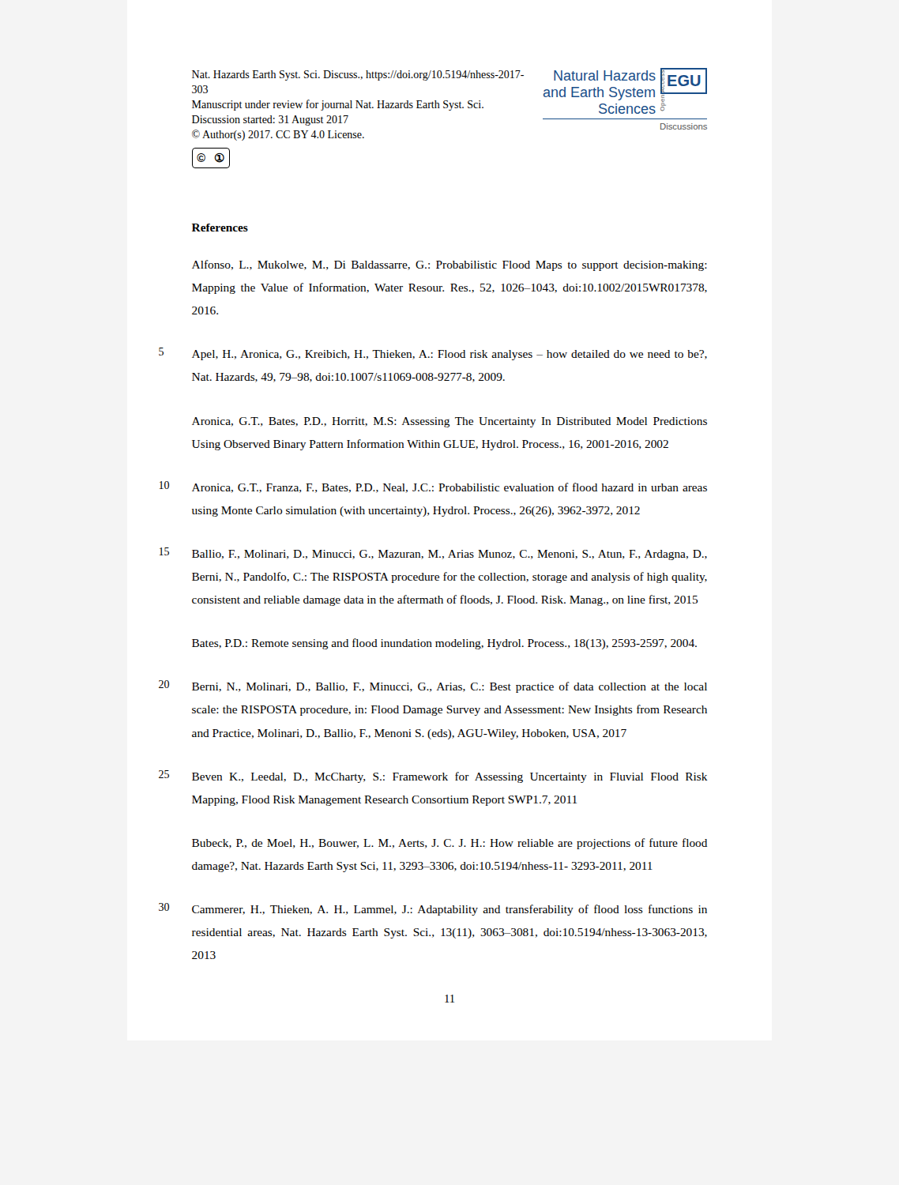Nat. Hazards Earth Syst. Sci. Discuss., https://doi.org/10.5194/nhess-2017-303
Manuscript under review for journal Nat. Hazards Earth Syst. Sci.
Discussion started: 31 August 2017
© Author(s) 2017. CC BY 4.0 License.
Natural Hazards and Earth System Sciences
EGU
Open Access
Discussions
©①
References
Alfonso, L., Mukolwe, M., Di Baldassarre, G.: Probabilistic Flood Maps to support decision-making: Mapping the Value of Information, Water Resour. Res., 52, 1026–1043, doi:10.1002/2015WR017378, 2016.
5
Apel, H., Aronica, G., Kreibich, H., Thieken, A.: Flood risk analyses – how detailed do we need to be?, Nat. Hazards, 49, 79–98, doi:10.1007/s11069-008-9277-8, 2009.
Aronica, G.T., Bates, P.D., Horritt, M.S: Assessing The Uncertainty In Distributed Model Predictions Using Observed Binary Pattern Information Within GLUE, Hydrol. Process., 16, 2001-2016, 2002
10
Aronica, G.T., Franza, F., Bates, P.D., Neal, J.C.: Probabilistic evaluation of flood hazard in urban areas using Monte Carlo simulation (with uncertainty), Hydrol. Process., 26(26), 3962-3972, 2012
15
Ballio, F., Molinari, D., Minucci, G., Mazuran, M., Arias Munoz, C., Menoni, S., Atun, F., Ardagna, D., Berni, N., Pandolfo, C.: The RISPOSTA procedure for the collection, storage and analysis of high quality, consistent and reliable damage data in the aftermath of floods, J. Flood. Risk. Manag., on line first, 2015
Bates, P.D.: Remote sensing and flood inundation modeling, Hydrol. Process., 18(13), 2593-2597, 2004.
20
Berni, N., Molinari, D., Ballio, F., Minucci, G., Arias, C.: Best practice of data collection at the local scale: the RISPOSTA procedure, in: Flood Damage Survey and Assessment: New Insights from Research and Practice, Molinari, D., Ballio, F., Menoni S. (eds), AGU-Wiley, Hoboken, USA, 2017
25
Beven K., Leedal, D., McCharty, S.: Framework for Assessing Uncertainty in Fluvial Flood Risk Mapping, Flood Risk Management Research Consortium Report SWP1.7, 2011
Bubeck, P., de Moel, H., Bouwer, L. M., Aerts, J. C. J. H.: How reliable are projections of future flood damage?, Nat. Hazards Earth Syst Sci, 11, 3293–3306, doi:10.5194/nhess-11- 3293-2011, 2011
30
Cammerer, H., Thieken, A. H., Lammel, J.: Adaptability and transferability of flood loss functions in residential areas, Nat. Hazards Earth Syst. Sci., 13(11), 3063–3081, doi:10.5194/nhess-13-3063-2013, 2013
11